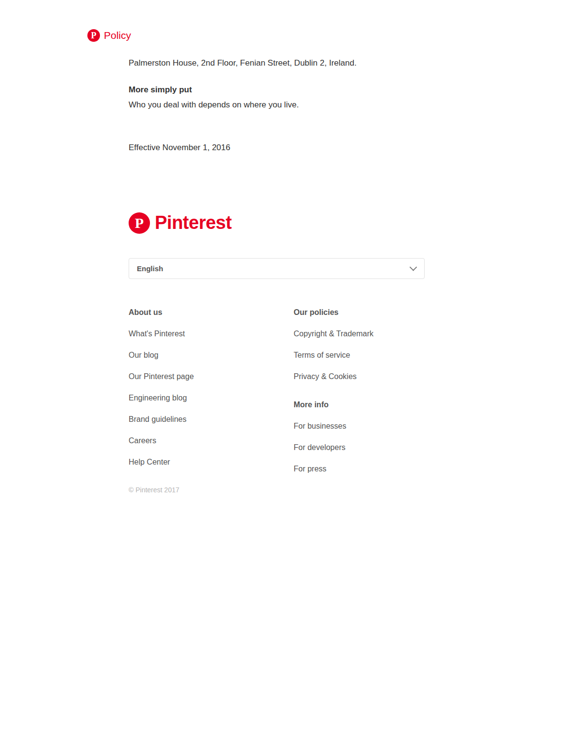P
Policy
Palmerston House, 2nd Floor, Fenian Street, Dublin 2, Ireland.
More simply put Who you deal with depends on where you live.
Effective November 1, 2016
P
Pinterest
English Español Français Deutsch Português 日本語
About us
What's Pinterest
Our blog
Our Pinterest page
Engineering blog
Brand guidelines
Careers
Help Center
© Pinterest 2017
Our policies
Copyright & Trademark
Terms of service
Privacy & Cookies
More info
For businesses
For developers
For press